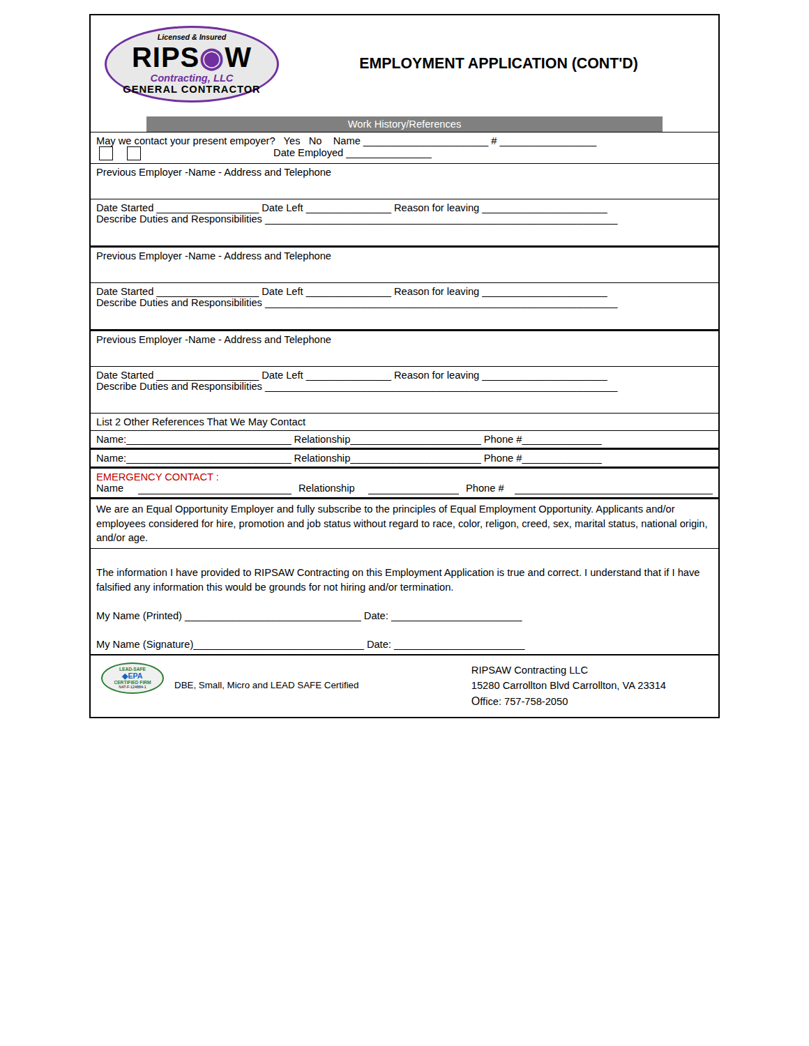Licensed & Insured
RIPS◉W
Contracting, LLC
GENERAL CONTRACTOR
EMPLOYMENT APPLICATION (CONT'D)
Work History/References
| May we contact your present empoyer? Yes No Name ______________________ # _________________ Date Employed _______________ |
| Previous Employer -Name - Address and Telephone |
| Date Started __________________ Date Left _______________ Reason for leaving ______________________ Describe Duties and Responsibilities ______________________________________________________________ |
| Previous Employer -Name - Address and Telephone |
| Date Started __________________ Date Left _______________ Reason for leaving ______________________ Describe Duties and Responsibilities ______________________________________________________________ |
| Previous Employer -Name - Address and Telephone |
| Date Started __________________ Date Left _______________ Reason for leaving ______________________ Describe Duties and Responsibilities ______________________________________________________________ |
| List 2 Other References That We May Contact |
| Name:_____________________________ Relationship_______________________ Phone #______________ |
| Name:_____________________________ Relationship_______________________ Phone #______________ |
| EMERGENCY CONTACT : / Name / / Relationship / / Phone # / / |
| We are an Equal Opportunity Employer and fully subscribe to the principles of Equal Employment Opportunity. Applicants and/or employees considered for hire, promotion and job status without regard to race, color, religon, creed, sex, marital status, national origin, and/or age. |
| The information I have provided to RIPSAW Contracting on this Employment Application is true and correct. I understand that if I have falsified any information this would be grounds for not hiring and/or termination. My Name (Printed) _______________________________ Date: _______________________ My Name (Signature)______________________________ Date: _______________________ |
LEAD-SAFE
◆EPA
CERTIFIED FIRM
NAT-F-124884-1
DBE, Small, Micro and LEAD SAFE Certified
RIPSAW Contracting LLC
15280 Carrollton Blvd Carrollton, VA 23314
Office: 757-758-2050